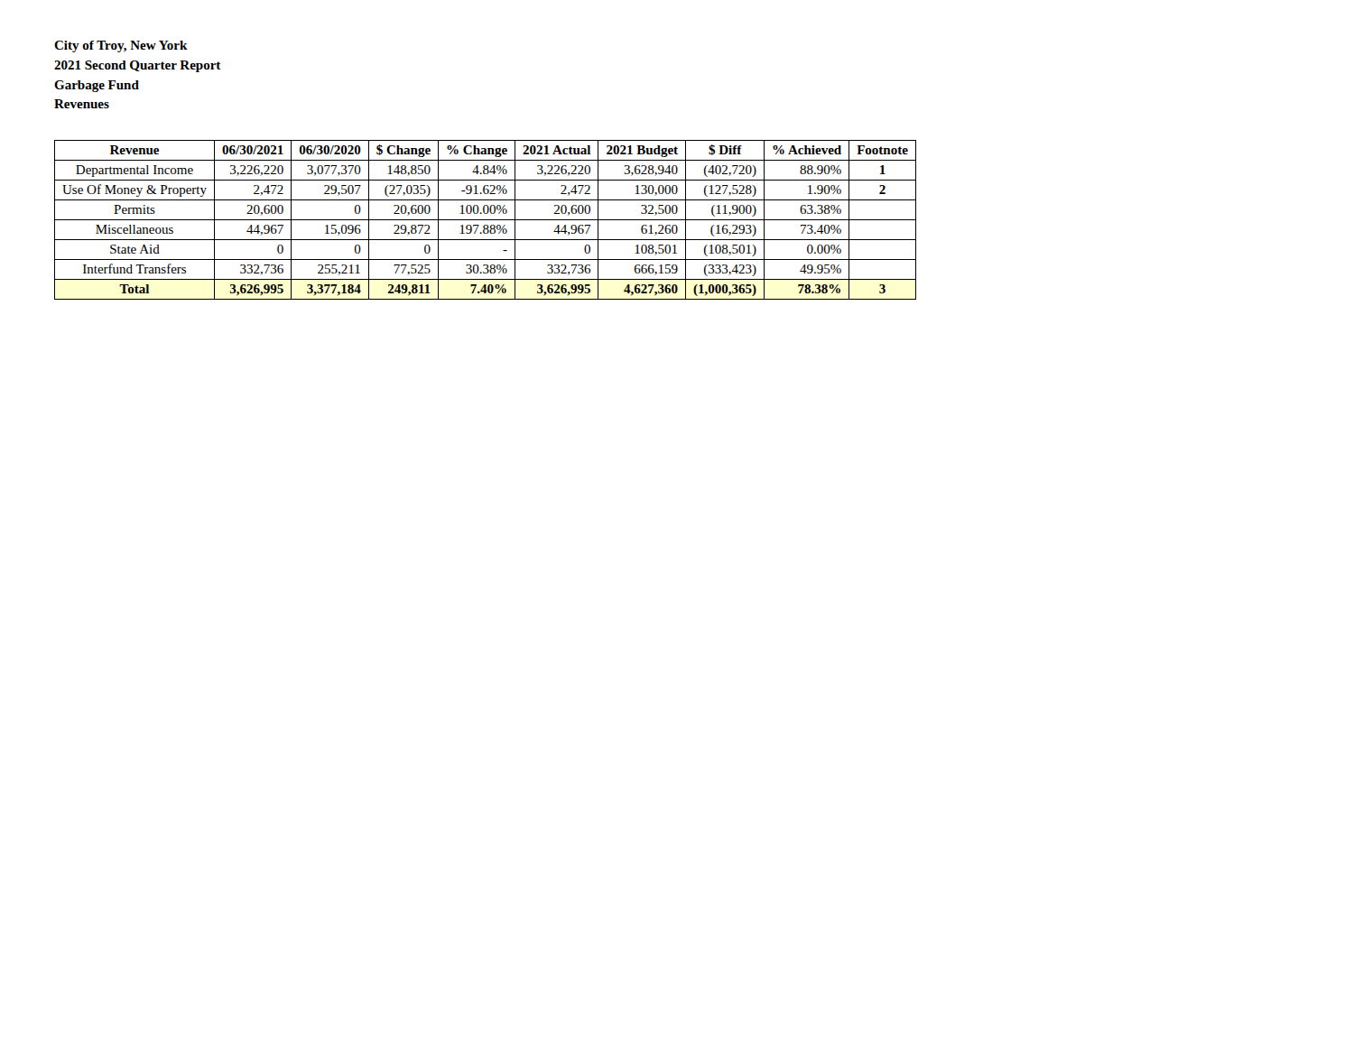City of Troy, New York
2021 Second Quarter Report
Garbage Fund
Revenues
Garbage Fund Revenues — 2021 Second Quarter
| Revenue | 06/30/2021 | 06/30/2020 | $ Change | % Change | 2021 Actual | 2021 Budget | $ Diff | % Achieved | Footnote |
| --- | --- | --- | --- | --- | --- | --- | --- | --- | --- |
| Departmental Income | 3,226,220 | 3,077,370 | 148,850 | 4.84% | 3,226,220 | 3,628,940 | (402,720) | 88.90% | 1 |
| Use Of Money & Property | 2,472 | 29,507 | (27,035) | -91.62% | 2,472 | 130,000 | (127,528) | 1.90% | 2 |
| Permits | 20,600 | 0 | 20,600 | 100.00% | 20,600 | 32,500 | (11,900) | 63.38% | |
| Miscellaneous | 44,967 | 15,096 | 29,872 | 197.88% | 44,967 | 61,260 | (16,293) | 73.40% | |
| State Aid | 0 | 0 | 0 | - | 0 | 108,501 | (108,501) | 0.00% | |
| Interfund Transfers | 332,736 | 255,211 | 77,525 | 30.38% | 332,736 | 666,159 | (333,423) | 49.95% | |
| Total | 3,626,995 | 3,377,184 | 249,811 | 7.40% | 3,626,995 | 4,627,360 | (1,000,365) | 78.38% | 3 |